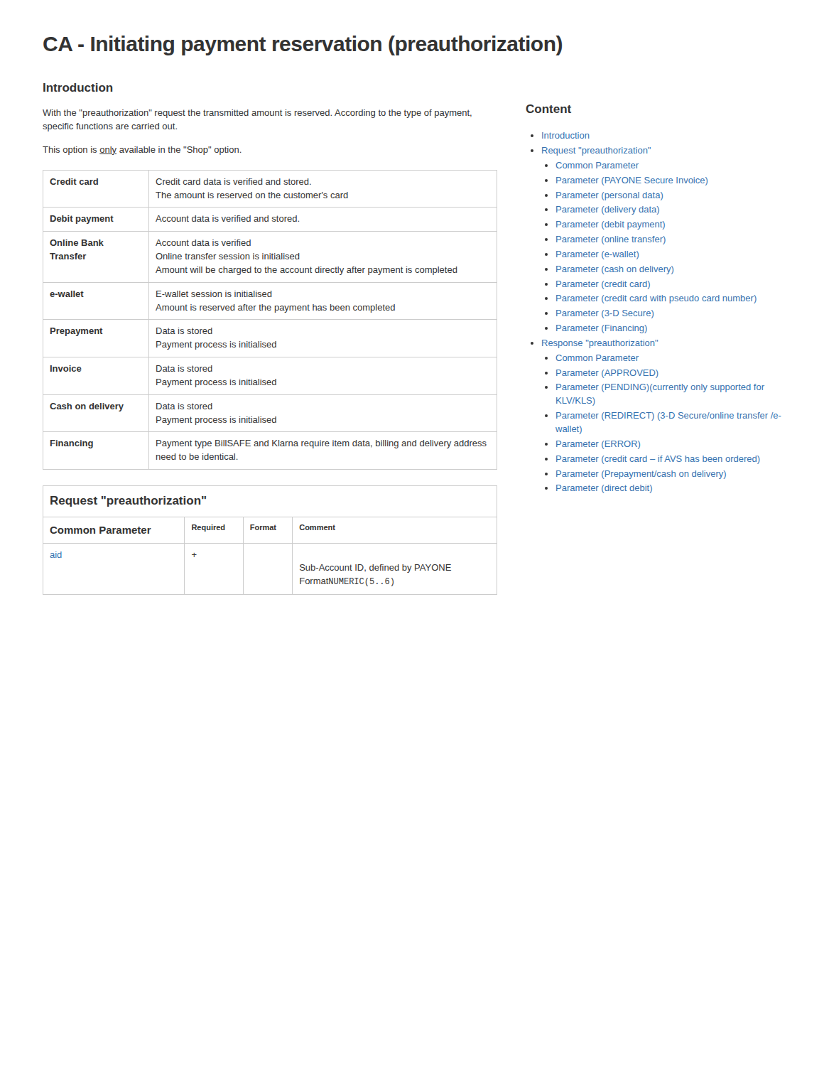CA - Initiating payment reservation (preauthorization)
Introduction
With the "preauthorization" request the transmitted amount is reserved. According to the type of payment, specific functions are carried out.
This option is only available in the "Shop" option.
| Credit card | Credit card data is verified and stored. The amount is reserved on the customer's card |
| Debit payment | Account data is verified and stored. |
| Online Bank Transfer | Account data is verified Online transfer session is initialised Amount will be charged to the account directly after payment is completed |
| e-wallet | E-wallet session is initialised Amount is reserved after the payment has been completed |
| Prepayment | Data is stored Payment process is initialised |
| Invoice | Data is stored Payment process is initialised |
| Cash on delivery | Data is stored Payment process is initialised |
| Financing | Payment type BillSAFE and Klarna require item data, billing and delivery address need to be identical. |
Request "preauthorization"
| Common Parameter | Required | Format | Comment |
| --- | --- | --- | --- |
| aid | + | | Sub-Account ID, defined by PAYONE Format NUMERIC(5..6) |
Content
Introduction
Request "preauthorization"
Common Parameter
Parameter (PAYONE Secure Invoice)
Parameter (personal data)
Parameter (delivery data)
Parameter (debit payment)
Parameter (online transfer)
Parameter (e-wallet)
Parameter (cash on delivery)
Parameter (credit card)
Parameter (credit card with pseudo card number)
Parameter (3-D Secure)
Parameter (Financing)
Response "preauthorization"
Common Parameter
Parameter (APPROVED)
Parameter (PENDING)(currently only supported for KLV/KLS)
Parameter (REDIRECT) (3-D Secure/online transfer /e-wallet)
Parameter (ERROR)
Parameter (credit card – if AVS has been ordered)
Parameter (Prepayment/cash on delivery)
Parameter (direct debit)